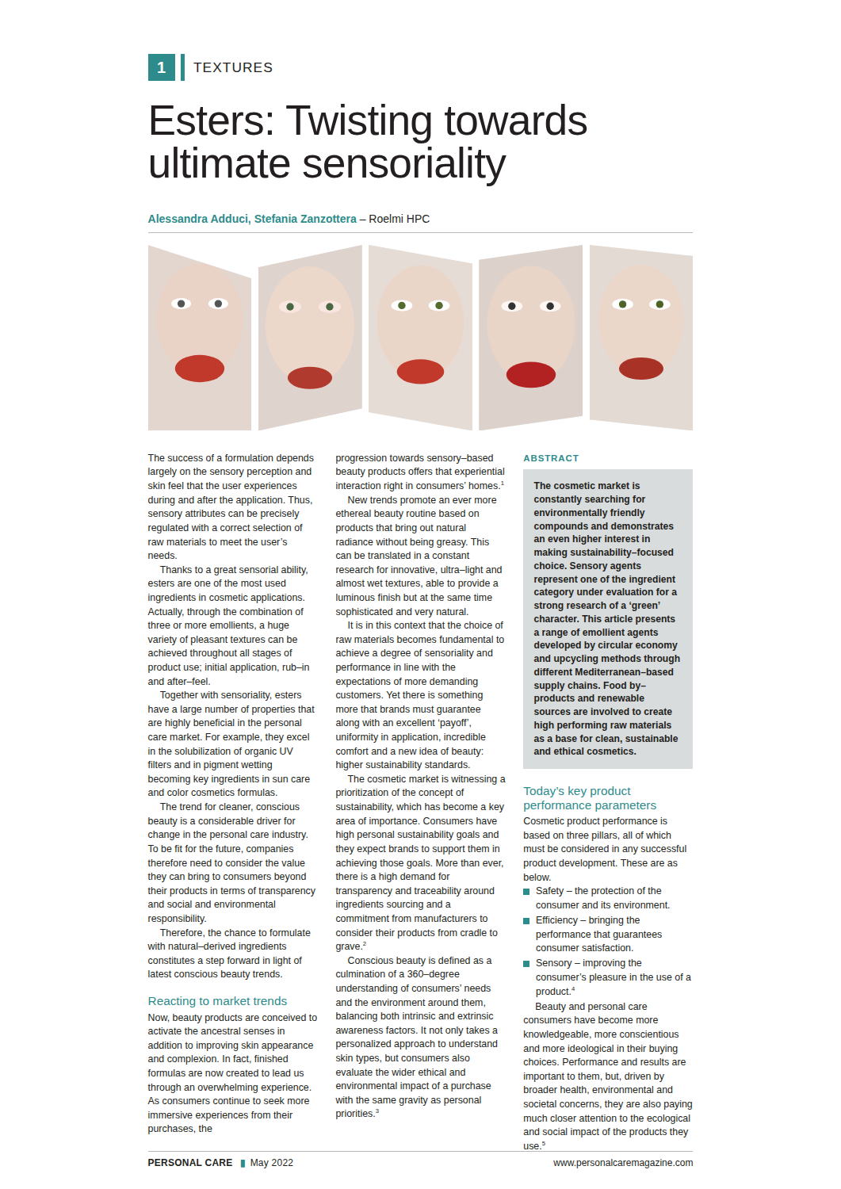1
TEXTURES
Esters: Twisting towards
ultimate sensoriality
Alessandra Adduci, Stefania Zanzottera – Roelmi HPC
The success of a formulation depends largely on the sensory perception and skin feel that the user experiences during and after the application. Thus, sensory attributes can be precisely regulated with a correct selection of raw materials to meet the user’s needs.
Thanks to a great sensorial ability, esters are one of the most used ingredients in cosmetic applications. Actually, through the combination of three or more emollients, a huge variety of pleasant textures can be achieved throughout all stages of product use; initial application, rub–in and after–feel.
Together with sensoriality, esters have a large number of properties that are highly beneficial in the personal care market. For example, they excel in the solubilization of organic UV filters and in pigment wetting becoming key ingredients in sun care and color cosmetics formulas.
The trend for cleaner, conscious beauty is a considerable driver for change in the personal care industry. To be fit for the future, companies therefore need to consider the value they can bring to consumers beyond their products in terms of transparency and social and environmental responsibility.
Therefore, the chance to formulate with natural–derived ingredients constitutes a step forward in light of latest conscious beauty trends.
Reacting to market trends
Now, beauty products are conceived to activate the ancestral senses in addition to improving skin appearance and complexion. In fact, finished formulas are now created to lead us through an overwhelming experience. As consumers continue to seek more immersive experiences from their purchases, the
progression towards sensory–based beauty products offers that experiential interaction right in consumers’ homes.1
New trends promote an ever more ethereal beauty routine based on products that bring out natural radiance without being greasy. This can be translated in a constant research for innovative, ultra–light and almost wet textures, able to provide a luminous finish but at the same time sophisticated and very natural.
It is in this context that the choice of raw materials becomes fundamental to achieve a degree of sensoriality and performance in line with the expectations of more demanding customers. Yet there is something more that brands must guarantee along with an excellent ‘payoff’, uniformity in application, incredible comfort and a new idea of beauty: higher sustainability standards.
The cosmetic market is witnessing a prioritization of the concept of sustainability, which has become a key area of importance. Consumers have high personal sustainability goals and they expect brands to support them in achieving those goals. More than ever, there is a high demand for transparency and traceability around ingredients sourcing and a commitment from manufacturers to consider their products from cradle to grave.2
Conscious beauty is defined as a culmination of a 360–degree understanding of consumers’ needs and the environment around them, balancing both intrinsic and extrinsic awareness factors. It not only takes a personalized approach to understand skin types, but consumers also evaluate the wider ethical and environmental impact of a purchase with the same gravity as personal priorities.3
ABSTRACT
The cosmetic market is constantly searching for environmentally friendly compounds and demonstrates an even higher interest in making sustainability–focused choice. Sensory agents represent one of the ingredient category under evaluation for a strong research of a ‘green’ character. This article presents a range of emollient agents developed by circular economy and upcycling methods through different Mediterranean–based supply chains. Food by–products and renewable sources are involved to create high performing raw materials as a base for clean, sustainable and ethical cosmetics.
Today’s key product performance parameters
Cosmetic product performance is based on three pillars, all of which must be considered in any successful product development. These are as below.
Safety – the protection of the consumer and its environment.
Efficiency – bringing the performance that guarantees consumer satisfaction.
Sensory – improving the consumer’s pleasure in the use of a product.4
Beauty and personal care consumers have become more knowledgeable, more conscientious and more ideological in their buying choices. Performance and results are important to them, but, driven by broader health, environmental and societal concerns, they are also paying much closer attention to the ecological and social impact of the products they use.5
PERSONAL CARE ▮May 2022
www.personalcaremagazine.com